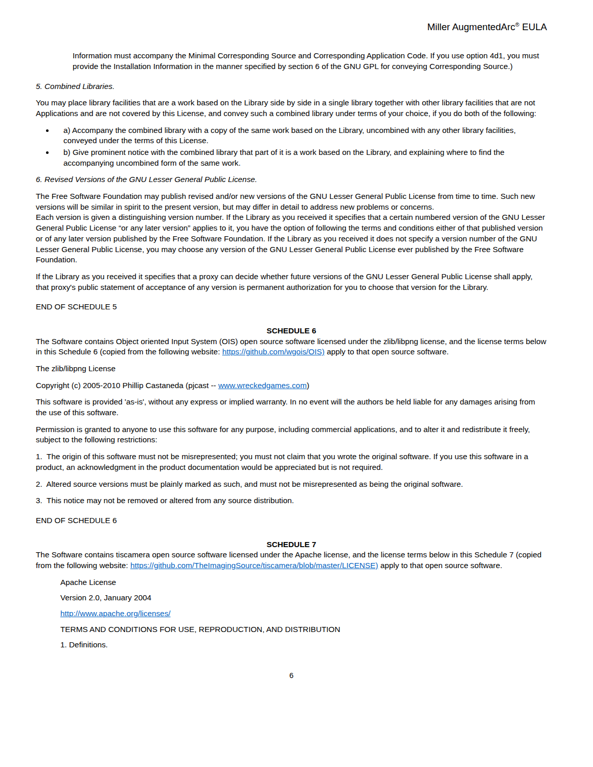Miller AugmentedArc® EULA
Information must accompany the Minimal Corresponding Source and Corresponding Application Code. If you use option 4d1, you must provide the Installation Information in the manner specified by section 6 of the GNU GPL for conveying Corresponding Source.)
5. Combined Libraries.
You may place library facilities that are a work based on the Library side by side in a single library together with other library facilities that are not Applications and are not covered by this License, and convey such a combined library under terms of your choice, if you do both of the following:
a) Accompany the combined library with a copy of the same work based on the Library, uncombined with any other library facilities, conveyed under the terms of this License.
b) Give prominent notice with the combined library that part of it is a work based on the Library, and explaining where to find the accompanying uncombined form of the same work.
6. Revised Versions of the GNU Lesser General Public License.
The Free Software Foundation may publish revised and/or new versions of the GNU Lesser General Public License from time to time. Such new versions will be similar in spirit to the present version, but may differ in detail to address new problems or concerns.
Each version is given a distinguishing version number. If the Library as you received it specifies that a certain numbered version of the GNU Lesser General Public License “or any later version” applies to it, you have the option of following the terms and conditions either of that published version or of any later version published by the Free Software Foundation. If the Library as you received it does not specify a version number of the GNU Lesser General Public License, you may choose any version of the GNU Lesser General Public License ever published by the Free Software Foundation.
If the Library as you received it specifies that a proxy can decide whether future versions of the GNU Lesser General Public License shall apply, that proxy's public statement of acceptance of any version is permanent authorization for you to choose that version for the Library.
END OF SCHEDULE 5
SCHEDULE 6
The Software contains Object oriented Input System (OIS) open source software licensed under the zlib/libpng license, and the license terms below in this Schedule 6 (copied from the following website: https://github.com/wgois/OIS) apply to that open source software.
The zlib/libpng License
Copyright (c) 2005-2010 Phillip Castaneda (pjcast -- www.wreckedgames.com)
This software is provided 'as-is', without any express or implied warranty. In no event will the authors be held liable for any damages arising from the use of this software.
Permission is granted to anyone to use this software for any purpose, including commercial applications, and to alter it and redistribute it freely, subject to the following restrictions:
1. The origin of this software must not be misrepresented; you must not claim that you wrote the original software. If you use this software in a product, an acknowledgment in the product documentation would be appreciated but is not required.
2. Altered source versions must be plainly marked as such, and must not be misrepresented as being the original software.
3. This notice may not be removed or altered from any source distribution.
END OF SCHEDULE 6
SCHEDULE 7
The Software contains tiscamera open source software licensed under the Apache license, and the license terms below in this Schedule 7 (copied from the following website: https://github.com/TheImagingSource/tiscamera/blob/master/LICENSE) apply to that open source software.
Apache License
Version 2.0, January 2004
http://www.apache.org/licenses/
TERMS AND CONDITIONS FOR USE, REPRODUCTION, AND DISTRIBUTION
1. Definitions.
6